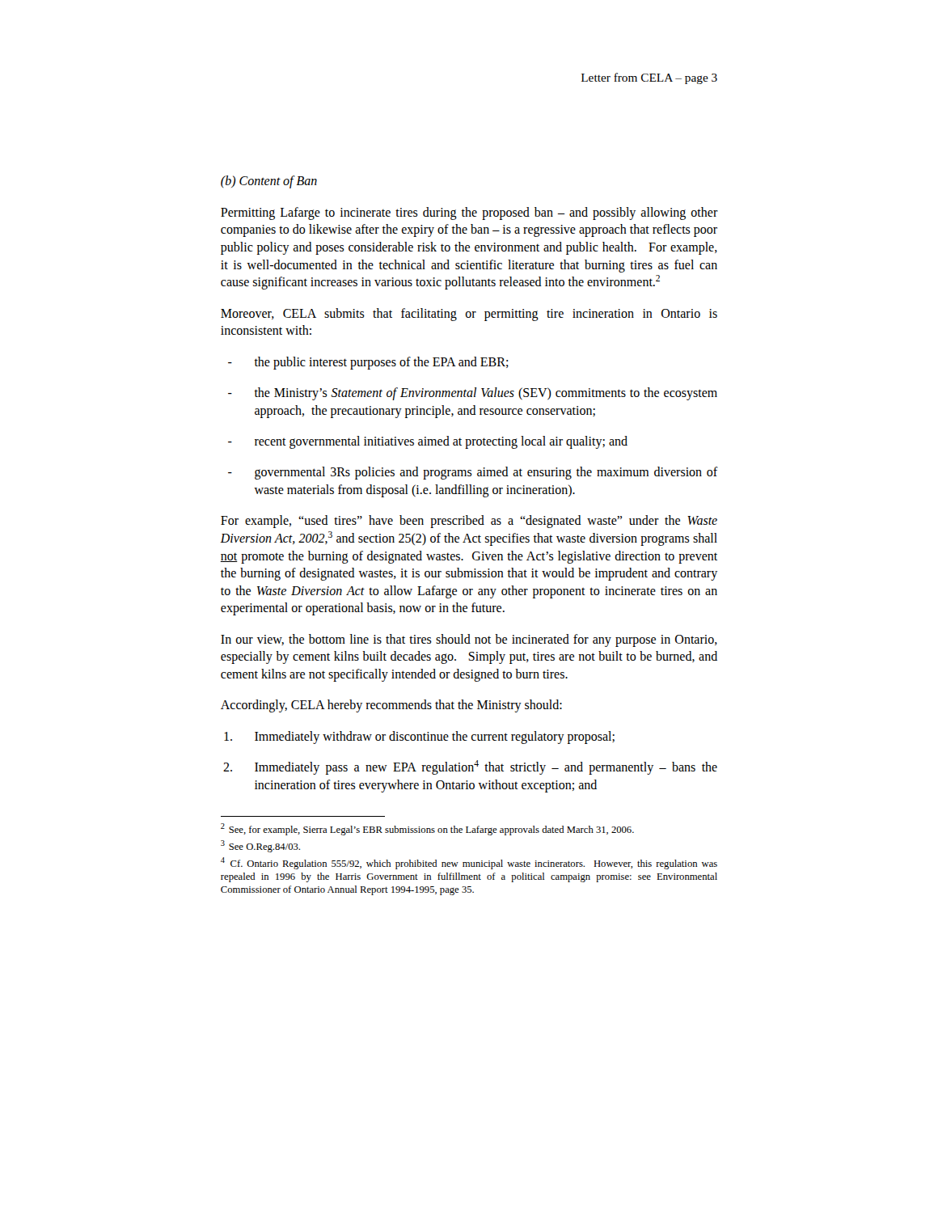Letter from CELA – page 3
(b) Content of Ban
Permitting Lafarge to incinerate tires during the proposed ban – and possibly allowing other companies to do likewise after the expiry of the ban – is a regressive approach that reflects poor public policy and poses considerable risk to the environment and public health. For example, it is well-documented in the technical and scientific literature that burning tires as fuel can cause significant increases in various toxic pollutants released into the environment.2
Moreover, CELA submits that facilitating or permitting tire incineration in Ontario is inconsistent with:
the public interest purposes of the EPA and EBR;
the Ministry’s Statement of Environmental Values (SEV) commitments to the ecosystem approach, the precautionary principle, and resource conservation;
recent governmental initiatives aimed at protecting local air quality; and
governmental 3Rs policies and programs aimed at ensuring the maximum diversion of waste materials from disposal (i.e. landfilling or incineration).
For example, “used tires” have been prescribed as a “designated waste” under the Waste Diversion Act, 2002,3 and section 25(2) of the Act specifies that waste diversion programs shall not promote the burning of designated wastes. Given the Act’s legislative direction to prevent the burning of designated wastes, it is our submission that it would be imprudent and contrary to the Waste Diversion Act to allow Lafarge or any other proponent to incinerate tires on an experimental or operational basis, now or in the future.
In our view, the bottom line is that tires should not be incinerated for any purpose in Ontario, especially by cement kilns built decades ago. Simply put, tires are not built to be burned, and cement kilns are not specifically intended or designed to burn tires.
Accordingly, CELA hereby recommends that the Ministry should:
Immediately withdraw or discontinue the current regulatory proposal;
Immediately pass a new EPA regulation4 that strictly – and permanently – bans the incineration of tires everywhere in Ontario without exception; and
2 See, for example, Sierra Legal’s EBR submissions on the Lafarge approvals dated March 31, 2006.
3 See O.Reg.84/03.
4 Cf. Ontario Regulation 555/92, which prohibited new municipal waste incinerators. However, this regulation was repealed in 1996 by the Harris Government in fulfillment of a political campaign promise: see Environmental Commissioner of Ontario Annual Report 1994-1995, page 35.